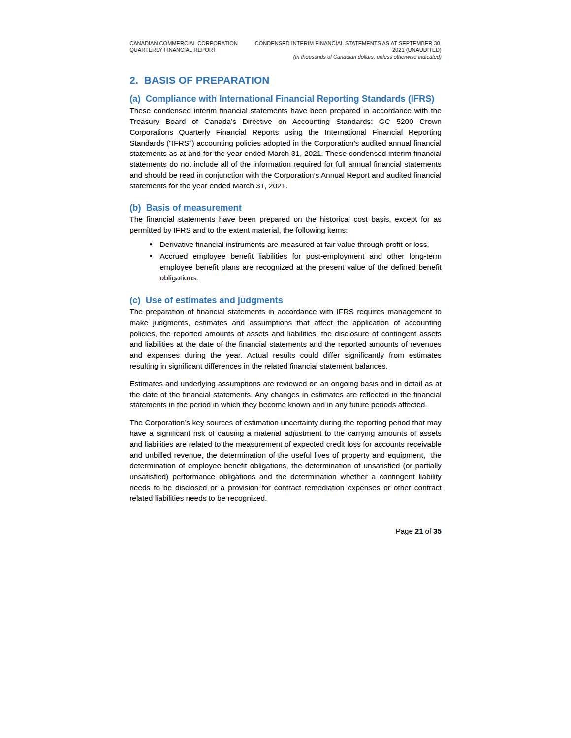Canadian Commercial Corporation
Quarterly Financial Report
Condensed Interim Financial Statements as at September 30, 2021 (Unaudited)
(In thousands of Canadian dollars, unless otherwise indicated)
2. BASIS OF PREPARATION
(a) Compliance with International Financial Reporting Standards (IFRS)
These condensed interim financial statements have been prepared in accordance with the Treasury Board of Canada’s Directive on Accounting Standards: GC 5200 Crown Corporations Quarterly Financial Reports using the International Financial Reporting Standards ("IFRS") accounting policies adopted in the Corporation’s audited annual financial statements as at and for the year ended March 31, 2021. These condensed interim financial statements do not include all of the information required for full annual financial statements and should be read in conjunction with the Corporation’s Annual Report and audited financial statements for the year ended March 31, 2021.
(b) Basis of measurement
The financial statements have been prepared on the historical cost basis, except for as permitted by IFRS and to the extent material, the following items:
Derivative financial instruments are measured at fair value through profit or loss.
Accrued employee benefit liabilities for post-employment and other long-term employee benefit plans are recognized at the present value of the defined benefit obligations.
(c) Use of estimates and judgments
The preparation of financial statements in accordance with IFRS requires management to make judgments, estimates and assumptions that affect the application of accounting policies, the reported amounts of assets and liabilities, the disclosure of contingent assets and liabilities at the date of the financial statements and the reported amounts of revenues and expenses during the year. Actual results could differ significantly from estimates resulting in significant differences in the related financial statement balances.
Estimates and underlying assumptions are reviewed on an ongoing basis and in detail as at the date of the financial statements. Any changes in estimates are reflected in the financial statements in the period in which they become known and in any future periods affected.
The Corporation’s key sources of estimation uncertainty during the reporting period that may have a significant risk of causing a material adjustment to the carrying amounts of assets and liabilities are related to the measurement of expected credit loss for accounts receivable and unbilled revenue, the determination of the useful lives of property and equipment, the determination of employee benefit obligations, the determination of unsatisfied (or partially unsatisfied) performance obligations and the determination whether a contingent liability needs to be disclosed or a provision for contract remediation expenses or other contract related liabilities needs to be recognized.
Page 21 of 35